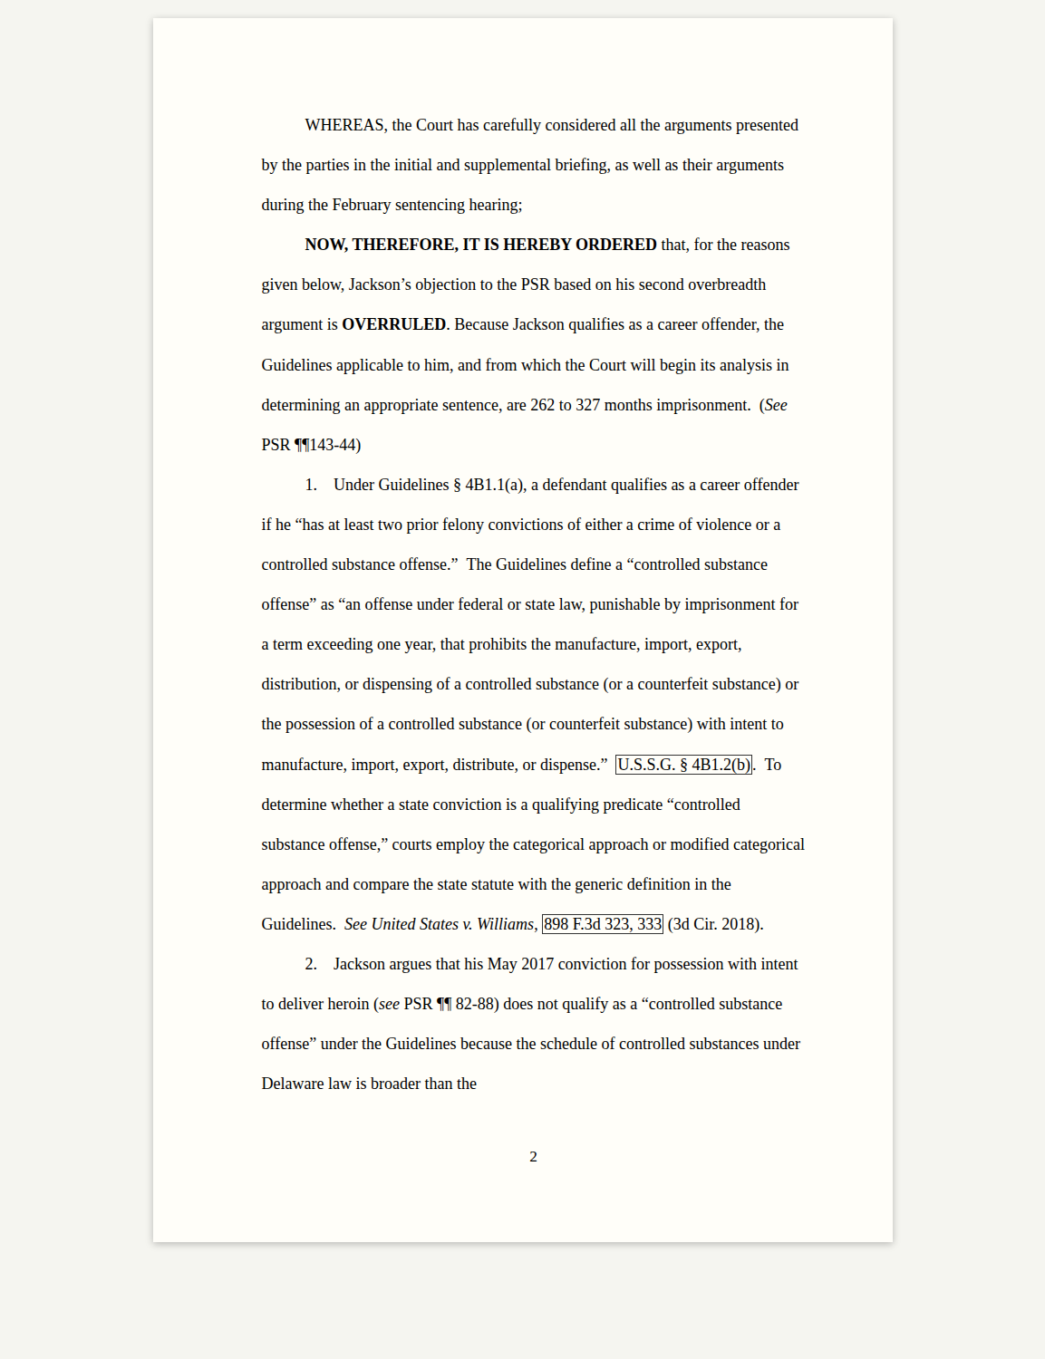WHEREAS, the Court has carefully considered all the arguments presented by the parties in the initial and supplemental briefing, as well as their arguments during the February sentencing hearing;
NOW, THEREFORE, IT IS HEREBY ORDERED that, for the reasons given below, Jackson’s objection to the PSR based on his second overbreadth argument is OVERRULED. Because Jackson qualifies as a career offender, the Guidelines applicable to him, and from which the Court will begin its analysis in determining an appropriate sentence, are 262 to 327 months imprisonment. (See PSR ¶¶143-44)
1. Under Guidelines § 4B1.1(a), a defendant qualifies as a career offender if he “has at least two prior felony convictions of either a crime of violence or a controlled substance offense.” The Guidelines define a “controlled substance offense” as “an offense under federal or state law, punishable by imprisonment for a term exceeding one year, that prohibits the manufacture, import, export, distribution, or dispensing of a controlled substance (or a counterfeit substance) or the possession of a controlled substance (or counterfeit substance) with intent to manufacture, import, export, distribute, or dispense.” U.S.S.G. § 4B1.2(b). To determine whether a state conviction is a qualifying predicate “controlled substance offense,” courts employ the categorical approach or modified categorical approach and compare the state statute with the generic definition in the Guidelines. See United States v. Williams, 898 F.3d 323, 333 (3d Cir. 2018).
2. Jackson argues that his May 2017 conviction for possession with intent to deliver heroin (see PSR ¶¶ 82-88) does not qualify as a “controlled substance offense” under the Guidelines because the schedule of controlled substances under Delaware law is broader than the
2